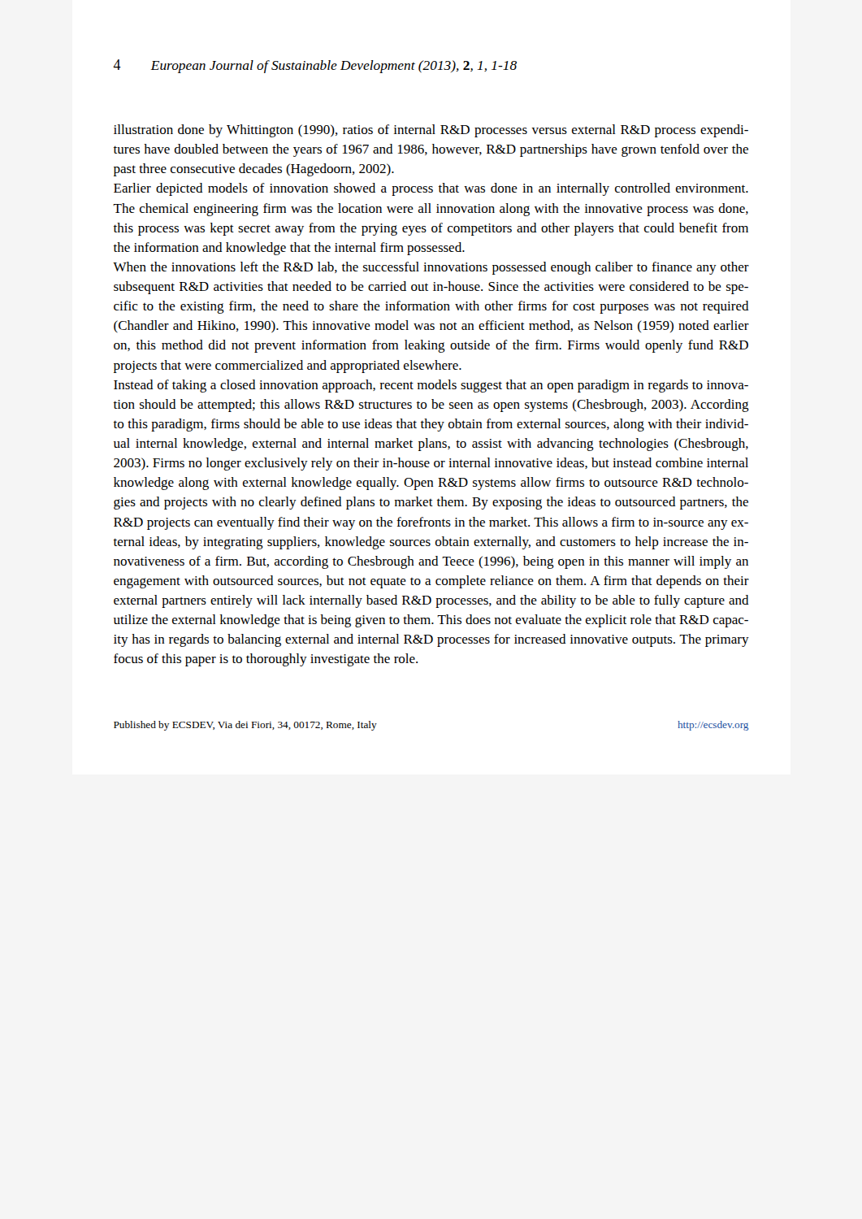4
European Journal of Sustainable Development (2013), 2, 1, 1-18
illustration done by Whittington (1990), ratios of internal R&D processes versus external R&D process expenditures have doubled between the years of 1967 and 1986, however, R&D partnerships have grown tenfold over the past three consecutive decades (Hagedoorn, 2002).
Earlier depicted models of innovation showed a process that was done in an internally controlled environment. The chemical engineering firm was the location were all innovation along with the innovative process was done, this process was kept secret away from the prying eyes of competitors and other players that could benefit from the information and knowledge that the internal firm possessed.
When the innovations left the R&D lab, the successful innovations possessed enough caliber to finance any other subsequent R&D activities that needed to be carried out in-house. Since the activities were considered to be specific to the existing firm, the need to share the information with other firms for cost purposes was not required (Chandler and Hikino, 1990). This innovative model was not an efficient method, as Nelson (1959) noted earlier on, this method did not prevent information from leaking outside of the firm. Firms would openly fund R&D projects that were commercialized and appropriated elsewhere.
Instead of taking a closed innovation approach, recent models suggest that an open paradigm in regards to innovation should be attempted; this allows R&D structures to be seen as open systems (Chesbrough, 2003). According to this paradigm, firms should be able to use ideas that they obtain from external sources, along with their individual internal knowledge, external and internal market plans, to assist with advancing technologies (Chesbrough, 2003). Firms no longer exclusively rely on their in-house or internal innovative ideas, but instead combine internal knowledge along with external knowledge equally. Open R&D systems allow firms to outsource R&D technologies and projects with no clearly defined plans to market them. By exposing the ideas to outsourced partners, the R&D projects can eventually find their way on the forefronts in the market. This allows a firm to in-source any external ideas, by integrating suppliers, knowledge sources obtain externally, and customers to help increase the innovativeness of a firm. But, according to Chesbrough and Teece (1996), being open in this manner will imply an engagement with outsourced sources, but not equate to a complete reliance on them. A firm that depends on their external partners entirely will lack internally based R&D processes, and the ability to be able to fully capture and utilize the external knowledge that is being given to them. This does not evaluate the explicit role that R&D capacity has in regards to balancing external and internal R&D processes for increased innovative outputs. The primary focus of this paper is to thoroughly investigate the role.
Published by ECSDEV, Via dei Fiori, 34, 00172, Rome, Italy
http://ecsdev.org